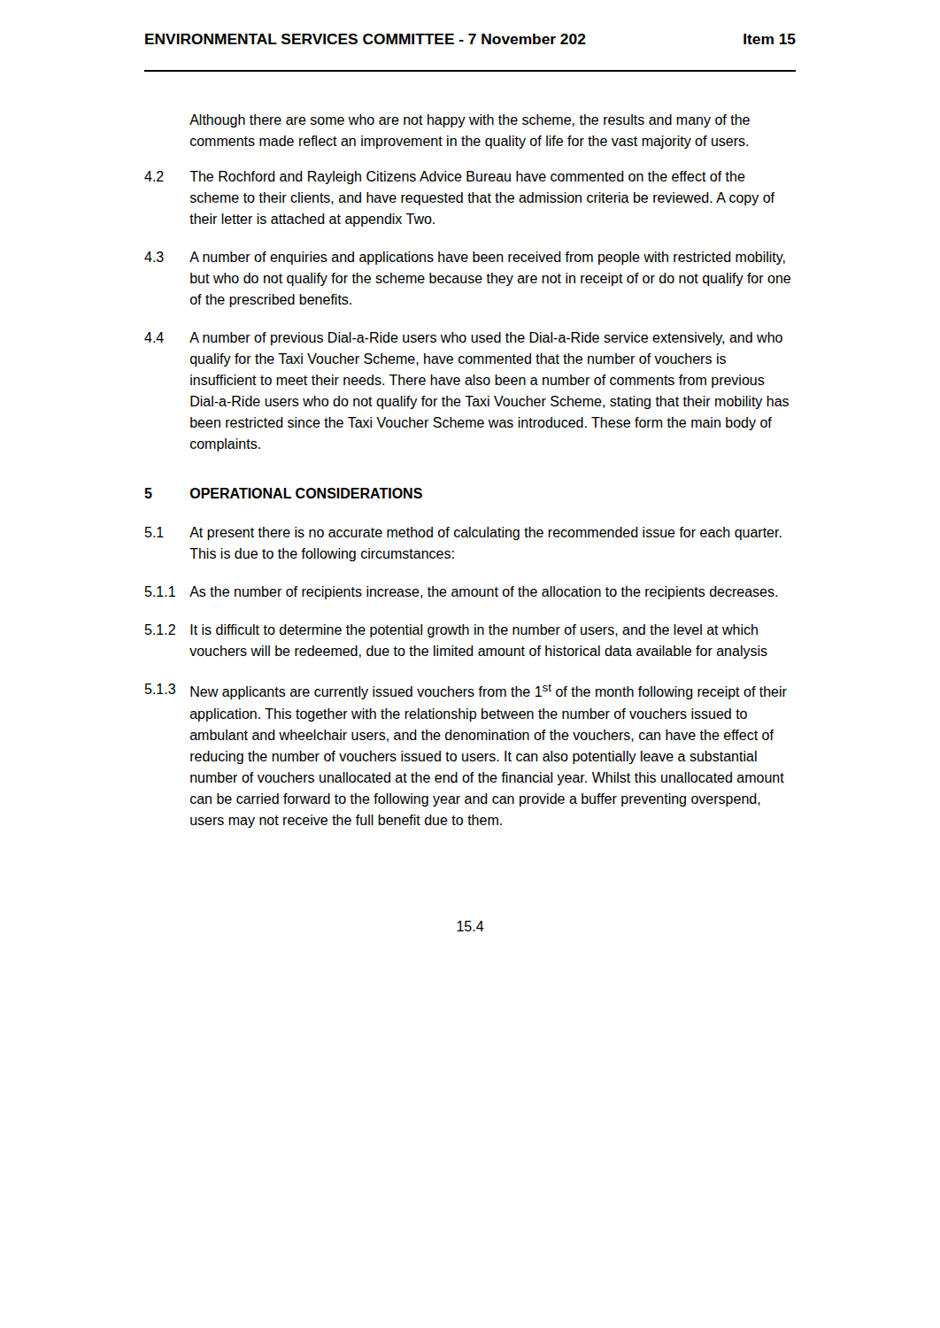ENVIRONMENTAL SERVICES COMMITTEE - 7 November 202
Item 15
Although there are some who are not happy with the scheme, the results and many of the comments made reflect an improvement in the quality of life for the vast majority of users.
4.2
The Rochford and Rayleigh Citizens Advice Bureau have commented on the effect of the scheme to their clients, and have requested that the admission criteria be reviewed. A copy of their letter is attached at appendix Two.
4.3
A number of enquiries and applications have been received from people with restricted mobility, but who do not qualify for the scheme because they are not in receipt of or do not qualify for one of the prescribed benefits.
4.4
A number of previous Dial-a-Ride users who used the Dial-a-Ride service extensively, and who qualify for the Taxi Voucher Scheme, have commented that the number of vouchers is insufficient to meet their needs. There have also been a number of comments from previous Dial-a-Ride users who do not qualify for the Taxi Voucher Scheme, stating that their mobility has been restricted since the Taxi Voucher Scheme was introduced. These form the main body of complaints.
5 OPERATIONAL CONSIDERATIONS
5.1
At present there is no accurate method of calculating the recommended issue for each quarter. This is due to the following circumstances:
5.1.1
As the number of recipients increase, the amount of the allocation to the recipients decreases.
5.1.2
It is difficult to determine the potential growth in the number of users, and the level at which vouchers will be redeemed, due to the limited amount of historical data available for analysis
5.1.3
New applicants are currently issued vouchers from the 1st of the month following receipt of their application. This together with the relationship between the number of vouchers issued to ambulant and wheelchair users, and the denomination of the vouchers, can have the effect of reducing the number of vouchers issued to users. It can also potentially leave a substantial number of vouchers unallocated at the end of the financial year. Whilst this unallocated amount can be carried forward to the following year and can provide a buffer preventing overspend, users may not receive the full benefit due to them.
15.4